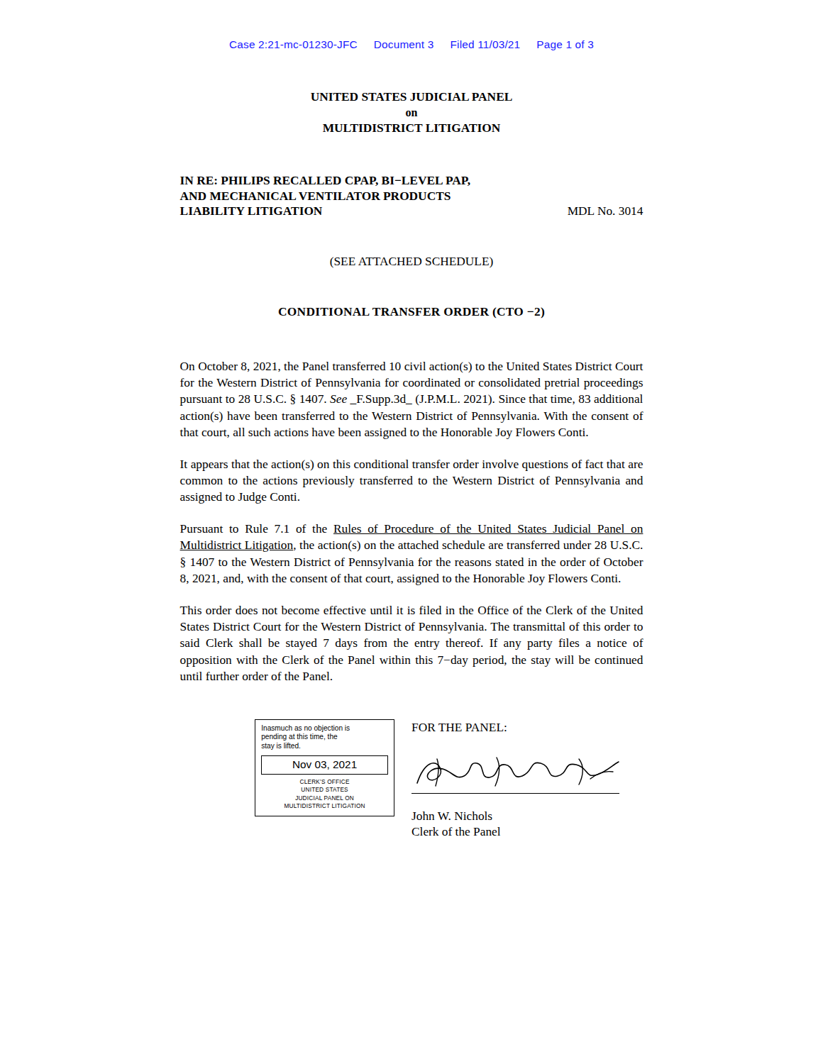Case 2:21-mc-01230-JFC Document 3 Filed 11/03/21 Page 1 of 3
UNITED STATES JUDICIAL PANEL
on
MULTIDISTRICT LITIGATION
IN RE: PHILIPS RECALLED CPAP, BI−LEVEL PAP,
AND MECHANICAL VENTILATOR PRODUCTS
LIABILITY LITIGATION
MDL No. 3014
(SEE ATTACHED SCHEDULE)
CONDITIONAL TRANSFER ORDER (CTO −2)
On October 8, 2021, the Panel transferred 10 civil action(s) to the United States District Court for the Western District of Pennsylvania for coordinated or consolidated pretrial proceedings pursuant to 28 U.S.C. § 1407. See _F.Supp.3d_ (J.P.M.L. 2021). Since that time, 83 additional action(s) have been transferred to the Western District of Pennsylvania. With the consent of that court, all such actions have been assigned to the Honorable Joy Flowers Conti.
It appears that the action(s) on this conditional transfer order involve questions of fact that are common to the actions previously transferred to the Western District of Pennsylvania and assigned to Judge Conti.
Pursuant to Rule 7.1 of the Rules of Procedure of the United States Judicial Panel on Multidistrict Litigation, the action(s) on the attached schedule are transferred under 28 U.S.C. § 1407 to the Western District of Pennsylvania for the reasons stated in the order of October 8, 2021, and, with the consent of that court, assigned to the Honorable Joy Flowers Conti.
This order does not become effective until it is filed in the Office of the Clerk of the United States District Court for the Western District of Pennsylvania. The transmittal of this order to said Clerk shall be stayed 7 days from the entry thereof. If any party files a notice of opposition with the Clerk of the Panel within this 7−day period, the stay will be continued until further order of the Panel.
Inasmuch as no objection is
pending at this time, the
stay is lifted.
Nov 03, 2021
CLERK’S OFFICE
UNITED STATES
JUDICIAL PANEL ON
MULTIDISTRICT LITIGATION
FOR THE PANEL:
John W. Nichols
Clerk of the Panel